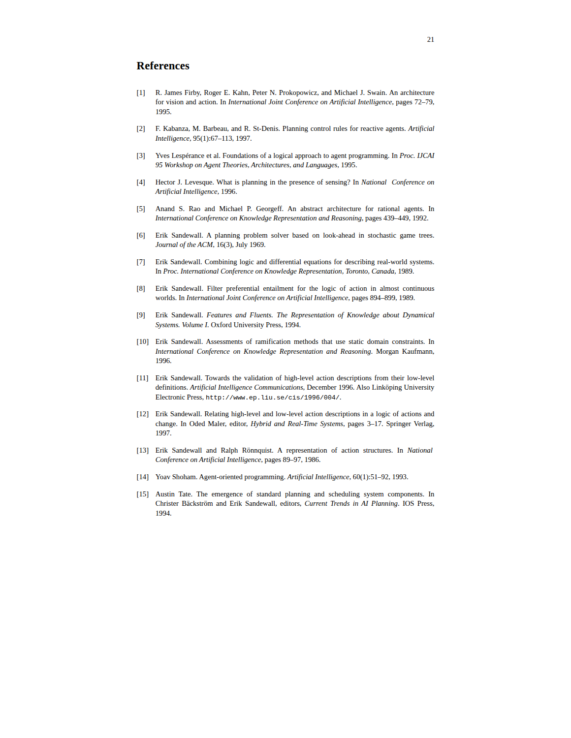21
References
[1] R. James Firby, Roger E. Kahn, Peter N. Prokopowicz, and Michael J. Swain. An architecture for vision and action. In International Joint Conference on Artificial Intelligence, pages 72–79, 1995.
[2] F. Kabanza, M. Barbeau, and R. St-Denis. Planning control rules for reactive agents. Artificial Intelligence, 95(1):67–113, 1997.
[3] Yves Lespérance et al. Foundations of a logical approach to agent programming. In Proc. IJCAI 95 Workshop on Agent Theories, Architectures, and Languages, 1995.
[4] Hector J. Levesque. What is planning in the presence of sensing? In National Conference on Artificial Intelligence, 1996.
[5] Anand S. Rao and Michael P. Georgeff. An abstract architecture for rational agents. In International Conference on Knowledge Representation and Reasoning, pages 439–449, 1992.
[6] Erik Sandewall. A planning problem solver based on look-ahead in stochastic game trees. Journal of the ACM, 16(3), July 1969.
[7] Erik Sandewall. Combining logic and differential equations for describing real-world systems. In Proc. International Conference on Knowledge Representation, Toronto, Canada, 1989.
[8] Erik Sandewall. Filter preferential entailment for the logic of action in almost continuous worlds. In International Joint Conference on Artificial Intelligence, pages 894–899, 1989.
[9] Erik Sandewall. Features and Fluents. The Representation of Knowledge about Dynamical Systems. Volume I. Oxford University Press, 1994.
[10] Erik Sandewall. Assessments of ramification methods that use static domain constraints. In International Conference on Knowledge Representation and Reasoning. Morgan Kaufmann, 1996.
[11] Erik Sandewall. Towards the validation of high-level action descriptions from their low-level definitions. Artificial Intelligence Communications, December 1996. Also Linköping University Electronic Press, http://www.ep.liu.se/cis/1996/004/.
[12] Erik Sandewall. Relating high-level and low-level action descriptions in a logic of actions and change. In Oded Maler, editor, Hybrid and Real-Time Systems, pages 3–17. Springer Verlag, 1997.
[13] Erik Sandewall and Ralph Rönnquist. A representation of action structures. In National Conference on Artificial Intelligence, pages 89–97, 1986.
[14] Yoav Shoham. Agent-oriented programming. Artificial Intelligence, 60(1):51–92, 1993.
[15] Austin Tate. The emergence of standard planning and scheduling system components. In Christer Bäckström and Erik Sandewall, editors, Current Trends in AI Planning. IOS Press, 1994.